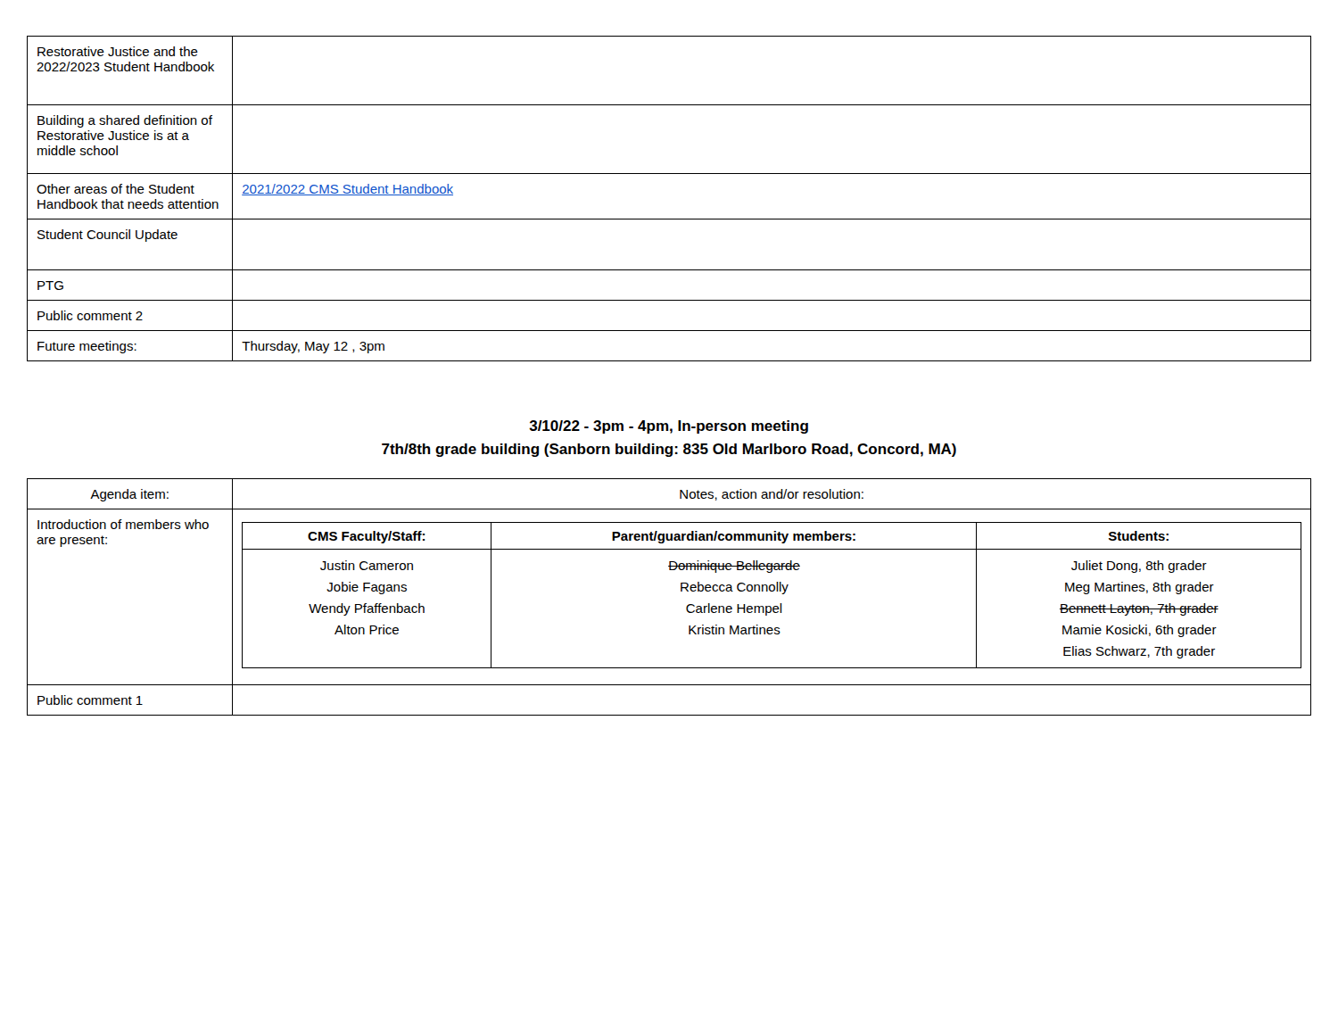| Restorative Justice and the 2022/2023 Student Handbook | |
| Building a shared definition of Restorative Justice is at a middle school | |
| Other areas of the Student Handbook that needs attention | 2021/2022 CMS Student Handbook |
| Student Council Update | |
| PTG | |
| Public comment 2 | |
| Future meetings: | Thursday, May 12 , 3pm |
3/10/22 - 3pm - 4pm, In-person meeting
7th/8th grade building (Sanborn building: 835 Old Marlboro Road, Concord, MA)
| Agenda item: | Notes, action and/or resolution: |
| Introduction of members who are present: | / CMS Faculty/Staff: / Parent/guardian/community members: / Students: / / --- / --- / --- / / Justin Cameron Jobie Fagans Wendy Pfaffenbach Alton Price / Dominique Bellegarde Rebecca Connolly Carlene Hempel Kristin Martines / Juliet Dong, 8th grader Meg Martines, 8th grader Bennett Layton, 7th grader Mamie Kosicki, 6th grader Elias Schwarz, 7th grader / |
| Public comment 1 | |